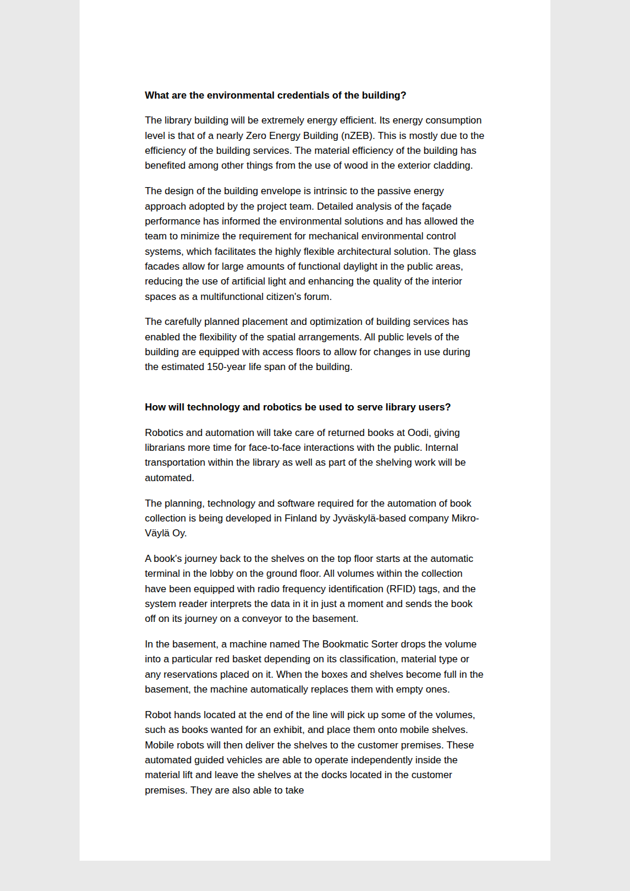What are the environmental credentials of the building?
The library building will be extremely energy efficient. Its energy consumption level is that of a nearly Zero Energy Building (nZEB). This is mostly due to the efficiency of the building services. The material efficiency of the building has benefited among other things from the use of wood in the exterior cladding.
The design of the building envelope is intrinsic to the passive energy approach adopted by the project team. Detailed analysis of the façade performance has informed the environmental solutions and has allowed the team to minimize the requirement for mechanical environmental control systems, which facilitates the highly flexible architectural solution. The glass facades allow for large amounts of functional daylight in the public areas, reducing the use of artificial light and enhancing the quality of the interior spaces as a multifunctional citizen's forum.
The carefully planned placement and optimization of building services has enabled the flexibility of the spatial arrangements. All public levels of the building are equipped with access floors to allow for changes in use during the estimated 150-year life span of the building.
How will technology and robotics be used to serve library users?
Robotics and automation will take care of returned books at Oodi, giving librarians more time for face-to-face interactions with the public. Internal transportation within the library as well as part of the shelving work will be automated.
The planning, technology and software required for the automation of book collection is being developed in Finland by Jyväskylä-based company Mikro-Väylä Oy.
A book's journey back to the shelves on the top floor starts at the automatic terminal in the lobby on the ground floor. All volumes within the collection have been equipped with radio frequency identification (RFID) tags, and the system reader interprets the data in it in just a moment and sends the book off on its journey on a conveyor to the basement.
In the basement, a machine named The Bookmatic Sorter drops the volume into a particular red basket depending on its classification, material type or any reservations placed on it. When the boxes and shelves become full in the basement, the machine automatically replaces them with empty ones.
Robot hands located at the end of the line will pick up some of the volumes, such as books wanted for an exhibit, and place them onto mobile shelves. Mobile robots will then deliver the shelves to the customer premises. These automated guided vehicles are able to operate independently inside the material lift and leave the shelves at the docks located in the customer premises. They are also able to take